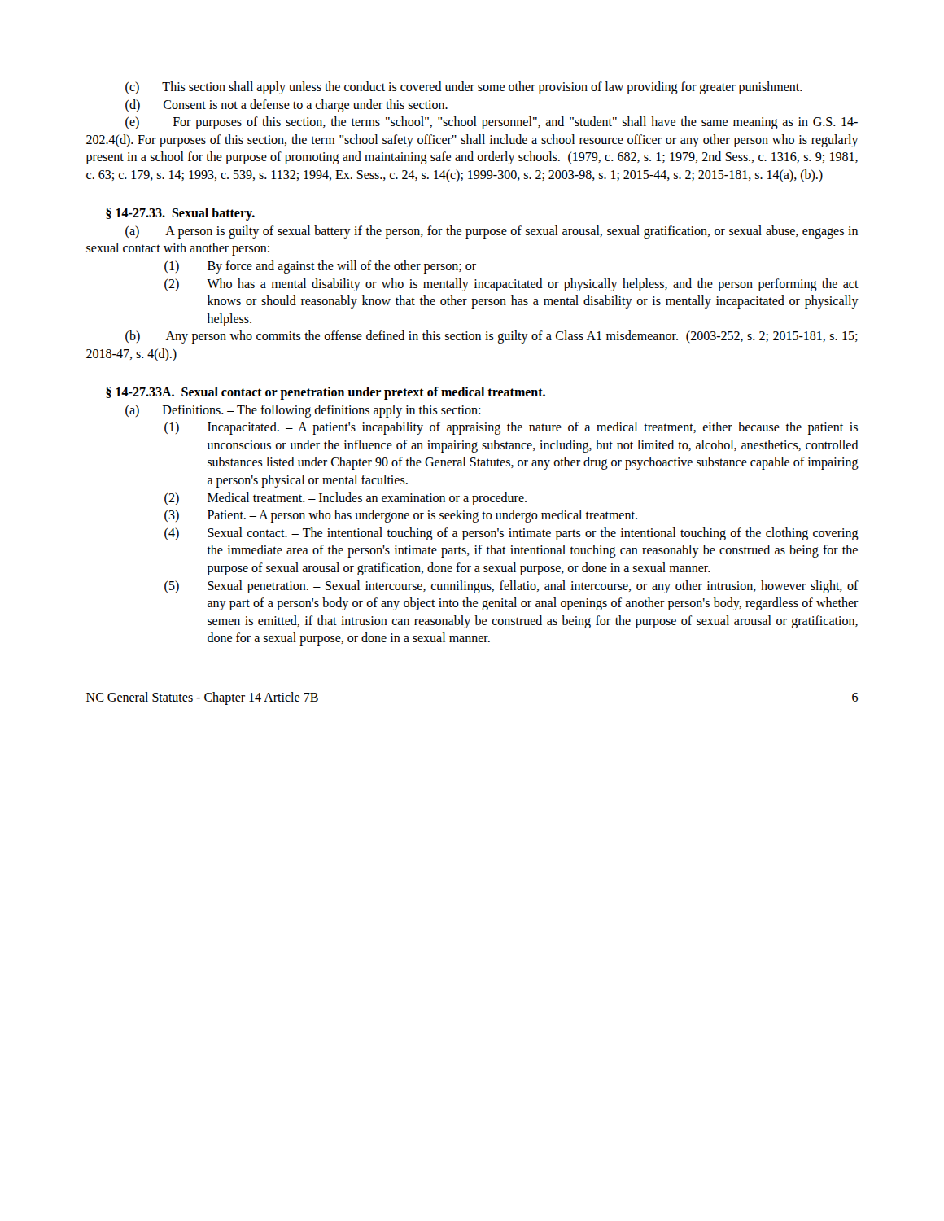(c) This section shall apply unless the conduct is covered under some other provision of law providing for greater punishment.
(d) Consent is not a defense to a charge under this section.
(e) For purposes of this section, the terms "school", "school personnel", and "student" shall have the same meaning as in G.S. 14-202.4(d). For purposes of this section, the term "school safety officer" shall include a school resource officer or any other person who is regularly present in a school for the purpose of promoting and maintaining safe and orderly schools. (1979, c. 682, s. 1; 1979, 2nd Sess., c. 1316, s. 9; 1981, c. 63; c. 179, s. 14; 1993, c. 539, s. 1132; 1994, Ex. Sess., c. 24, s. 14(c); 1999-300, s. 2; 2003-98, s. 1; 2015-44, s. 2; 2015-181, s. 14(a), (b).)
§ 14-27.33. Sexual battery.
(a) A person is guilty of sexual battery if the person, for the purpose of sexual arousal, sexual gratification, or sexual abuse, engages in sexual contact with another person:
(1) By force and against the will of the other person; or
(2) Who has a mental disability or who is mentally incapacitated or physically helpless, and the person performing the act knows or should reasonably know that the other person has a mental disability or is mentally incapacitated or physically helpless.
(b) Any person who commits the offense defined in this section is guilty of a Class A1 misdemeanor. (2003-252, s. 2; 2015-181, s. 15; 2018-47, s. 4(d).)
§ 14-27.33A. Sexual contact or penetration under pretext of medical treatment.
(a) Definitions. – The following definitions apply in this section:
(1) Incapacitated. – A patient's incapability of appraising the nature of a medical treatment, either because the patient is unconscious or under the influence of an impairing substance, including, but not limited to, alcohol, anesthetics, controlled substances listed under Chapter 90 of the General Statutes, or any other drug or psychoactive substance capable of impairing a person's physical or mental faculties.
(2) Medical treatment. – Includes an examination or a procedure.
(3) Patient. – A person who has undergone or is seeking to undergo medical treatment.
(4) Sexual contact. – The intentional touching of a person's intimate parts or the intentional touching of the clothing covering the immediate area of the person's intimate parts, if that intentional touching can reasonably be construed as being for the purpose of sexual arousal or gratification, done for a sexual purpose, or done in a sexual manner.
(5) Sexual penetration. – Sexual intercourse, cunnilingus, fellatio, anal intercourse, or any other intrusion, however slight, of any part of a person's body or of any object into the genital or anal openings of another person's body, regardless of whether semen is emitted, if that intrusion can reasonably be construed as being for the purpose of sexual arousal or gratification, done for a sexual purpose, or done in a sexual manner.
NC General Statutes - Chapter 14 Article 7B 6